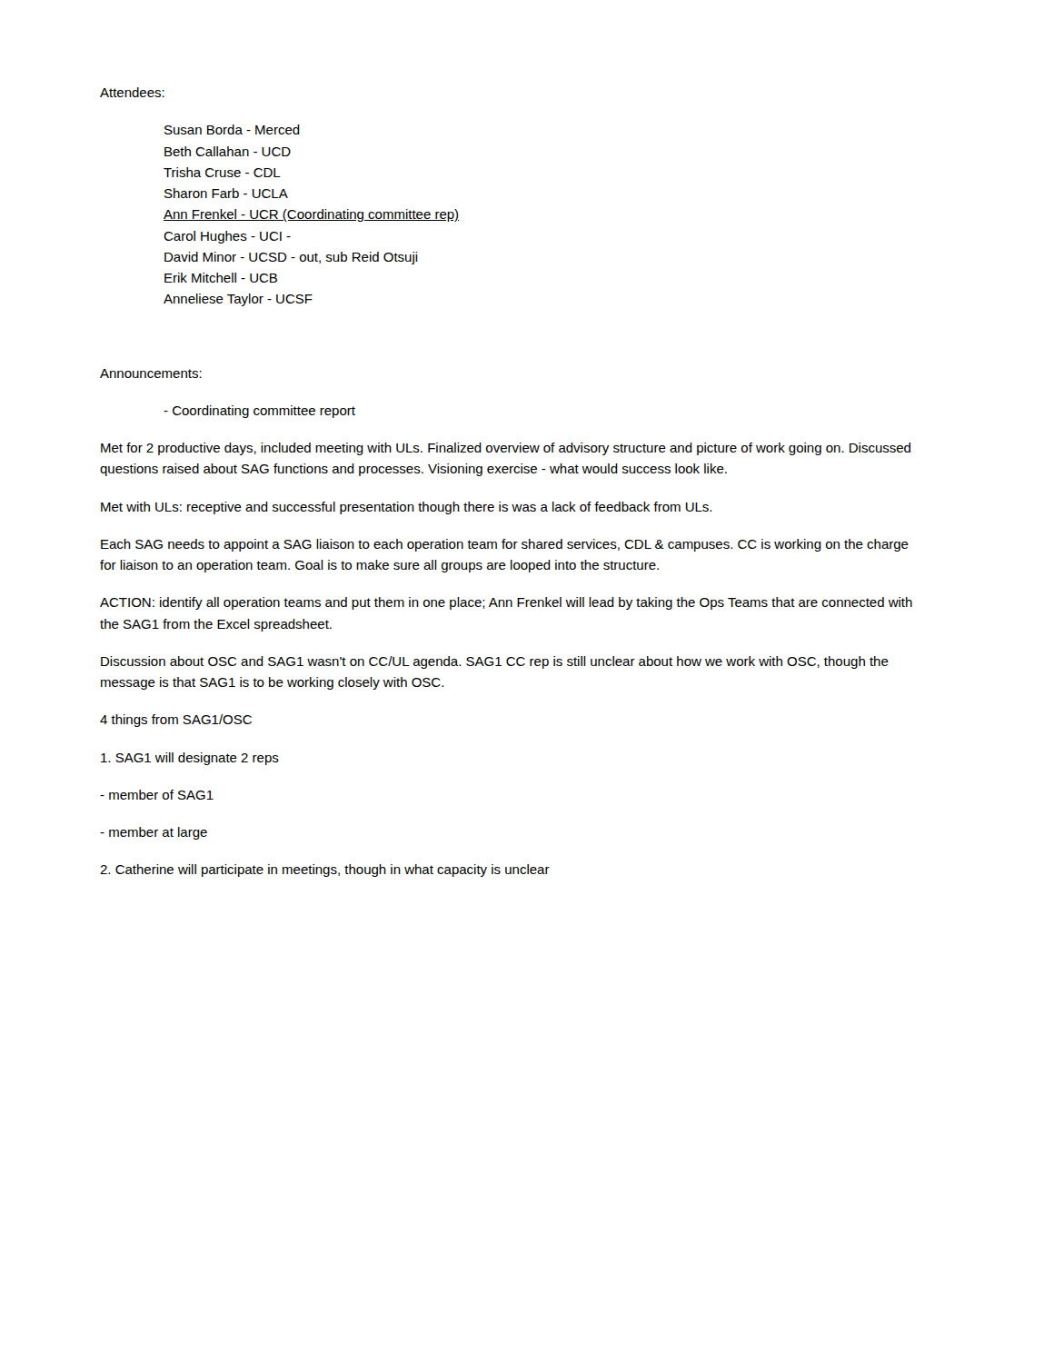Attendees:
Susan Borda - Merced
Beth Callahan - UCD
Trisha Cruse - CDL
Sharon Farb - UCLA
Ann Frenkel - UCR (Coordinating committee rep)
Carol Hughes - UCI -
David Minor - UCSD - out, sub Reid Otsuji
Erik Mitchell - UCB
Anneliese Taylor - UCSF
Announcements:
- Coordinating committee report
Met for 2 productive days, included meeting with ULs. Finalized overview of advisory structure and picture of work going on. Discussed questions raised about SAG functions and processes. Visioning exercise - what would success look like.
Met with ULs: receptive and successful presentation though there is was a lack of feedback from ULs.
Each SAG needs to appoint a SAG liaison to each operation team for shared services, CDL & campuses. CC is working on the charge for liaison to an operation team. Goal is to make sure all groups are looped into the structure.
ACTION: identify all operation teams and put them in one place; Ann Frenkel will lead by taking the Ops Teams that are connected with the SAG1 from the Excel spreadsheet.
Discussion about OSC and SAG1 wasn't on CC/UL agenda. SAG1 CC rep is still unclear about how we work with OSC, though the message is that SAG1 is to be working closely with OSC.
4 things from SAG1/OSC
1. SAG1 will designate 2 reps
- member of SAG1
- member at large
2. Catherine will participate in meetings, though in what capacity is unclear